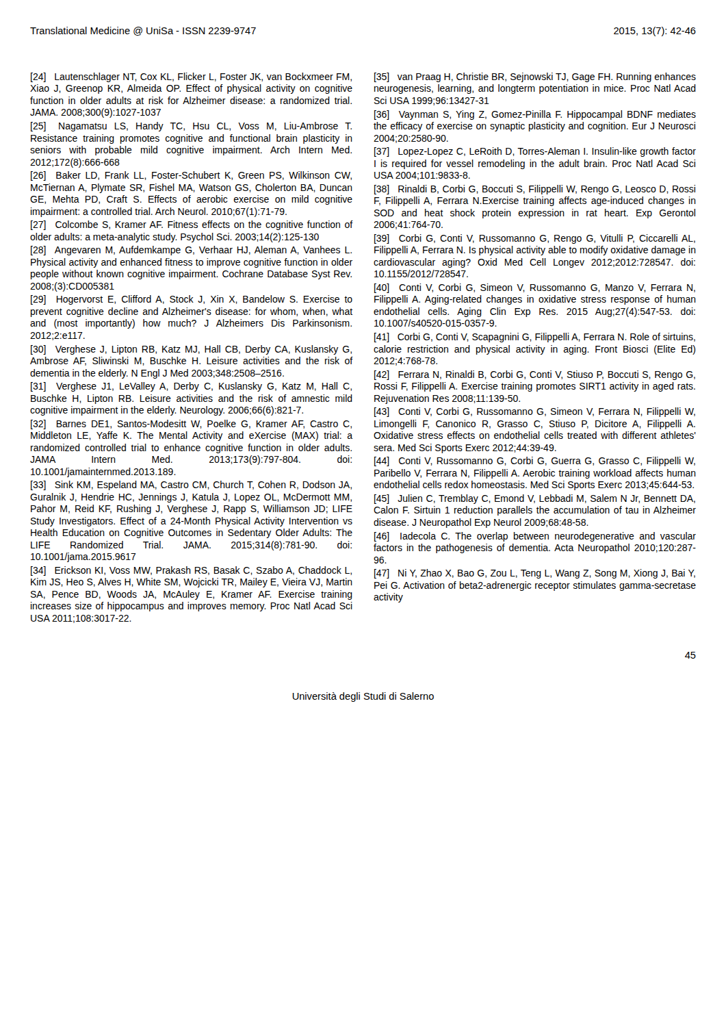Translational Medicine @ UniSa - ISSN 2239-9747 2015, 13(7): 42-46
[24] Lautenschlager NT, Cox KL, Flicker L, Foster JK, van Bockxmeer FM, Xiao J, Greenop KR, Almeida OP. Effect of physical activity on cognitive function in older adults at risk for Alzheimer disease: a randomized trial. JAMA. 2008;300(9):1027-1037
[25] Nagamatsu LS, Handy TC, Hsu CL, Voss M, Liu-Ambrose T. Resistance training promotes cognitive and functional brain plasticity in seniors with probable mild cognitive impairment. Arch Intern Med. 2012;172(8):666-668
[26] Baker LD, Frank LL, Foster-Schubert K, Green PS, Wilkinson CW, McTiernan A, Plymate SR, Fishel MA, Watson GS, Cholerton BA, Duncan GE, Mehta PD, Craft S. Effects of aerobic exercise on mild cognitive impairment: a controlled trial. Arch Neurol. 2010;67(1):71-79.
[27] Colcombe S, Kramer AF. Fitness effects on the cognitive function of older adults: a meta-analytic study. Psychol Sci. 2003;14(2):125-130
[28] Angevaren M, Aufdemkampe G, Verhaar HJ, Aleman A, Vanhees L. Physical activity and enhanced fitness to improve cognitive function in older people without known cognitive impairment. Cochrane Database Syst Rev. 2008;(3):CD005381
[29] Hogervorst E, Clifford A, Stock J, Xin X, Bandelow S. Exercise to prevent cognitive decline and Alzheimer's disease: for whom, when, what and (most importantly) how much? J Alzheimers Dis Parkinsonism. 2012;2:e117.
[30] Verghese J, Lipton RB, Katz MJ, Hall CB, Derby CA, Kuslansky G, Ambrose AF, Sliwinski M, Buschke H. Leisure activities and the risk of dementia in the elderly. N Engl J Med 2003;348:2508–2516.
[31] Verghese J1, LeValley A, Derby C, Kuslansky G, Katz M, Hall C, Buschke H, Lipton RB. Leisure activities and the risk of amnestic mild cognitive impairment in the elderly. Neurology. 2006;66(6):821-7.
[32] Barnes DE1, Santos-Modesitt W, Poelke G, Kramer AF, Castro C, Middleton LE, Yaffe K. The Mental Activity and eXercise (MAX) trial: a randomized controlled trial to enhance cognitive function in older adults. JAMA Intern Med. 2013;173(9):797-804. doi: 10.1001/jamainternmed.2013.189.
[33] Sink KM, Espeland MA, Castro CM, Church T, Cohen R, Dodson JA, Guralnik J, Hendrie HC, Jennings J, Katula J, Lopez OL, McDermott MM, Pahor M, Reid KF, Rushing J, Verghese J, Rapp S, Williamson JD; LIFE Study Investigators. Effect of a 24-Month Physical Activity Intervention vs Health Education on Cognitive Outcomes in Sedentary Older Adults: The LIFE Randomized Trial. JAMA. 2015;314(8):781-90. doi: 10.1001/jama.2015.9617
[34] Erickson KI, Voss MW, Prakash RS, Basak C, Szabo A, Chaddock L, Kim JS, Heo S, Alves H, White SM, Wojcicki TR, Mailey E, Vieira VJ, Martin SA, Pence BD, Woods JA, McAuley E, Kramer AF. Exercise training increases size of hippocampus and improves memory. Proc Natl Acad Sci USA 2011;108:3017-22.
[35] van Praag H, Christie BR, Sejnowski TJ, Gage FH. Running enhances neurogenesis, learning, and longterm potentiation in mice. Proc Natl Acad Sci USA 1999;96:13427-31
[36] Vaynman S, Ying Z, Gomez-Pinilla F. Hippocampal BDNF mediates the efficacy of exercise on synaptic plasticity and cognition. Eur J Neurosci 2004;20:2580-90.
[37] Lopez-Lopez C, LeRoith D, Torres-Aleman I. Insulin-like growth factor I is required for vessel remodeling in the adult brain. Proc Natl Acad Sci USA 2004;101:9833-8.
[38] Rinaldi B, Corbi G, Boccuti S, Filippelli W, Rengo G, Leosco D, Rossi F, Filippelli A, Ferrara N.Exercise training affects age-induced changes in SOD and heat shock protein expression in rat heart. Exp Gerontol 2006;41:764-70.
[39] Corbi G, Conti V, Russomanno G, Rengo G, Vitulli P, Ciccarelli AL, Filippelli A, Ferrara N. Is physical activity able to modify oxidative damage in cardiovascular aging? Oxid Med Cell Longev 2012;2012:728547. doi: 10.1155/2012/728547.
[40] Conti V, Corbi G, Simeon V, Russomanno G, Manzo V, Ferrara N, Filippelli A. Aging-related changes in oxidative stress response of human endothelial cells. Aging Clin Exp Res. 2015 Aug;27(4):547-53. doi: 10.1007/s40520-015-0357-9.
[41] Corbi G, Conti V, Scapagnini G, Filippelli A, Ferrara N. Role of sirtuins, calorie restriction and physical activity in aging. Front Biosci (Elite Ed) 2012;4:768-78.
[42] Ferrara N, Rinaldi B, Corbi G, Conti V, Stiuso P, Boccuti S, Rengo G, Rossi F, Filippelli A. Exercise training promotes SIRT1 activity in aged rats. Rejuvenation Res 2008;11:139-50.
[43] Conti V, Corbi G, Russomanno G, Simeon V, Ferrara N, Filippelli W, Limongelli F, Canonico R, Grasso C, Stiuso P, Dicitore A, Filippelli A. Oxidative stress effects on endothelial cells treated with different athletes' sera. Med Sci Sports Exerc 2012;44:39-49.
[44] Conti V, Russomanno G, Corbi G, Guerra G, Grasso C, Filippelli W, Paribello V, Ferrara N, Filippelli A. Aerobic training workload affects human endothelial cells redox homeostasis. Med Sci Sports Exerc 2013;45:644-53.
[45] Julien C, Tremblay C, Emond V, Lebbadi M, Salem N Jr, Bennett DA, Calon F. Sirtuin 1 reduction parallels the accumulation of tau in Alzheimer disease. J Neuropathol Exp Neurol 2009;68:48-58.
[46] Iadecola C. The overlap between neurodegenerative and vascular factors in the pathogenesis of dementia. Acta Neuropathol 2010;120:287-96.
[47] Ni Y, Zhao X, Bao G, Zou L, Teng L, Wang Z, Song M, Xiong J, Bai Y, Pei G. Activation of beta2-adrenergic receptor stimulates gamma-secretase activity
45
Università degli Studi di Salerno